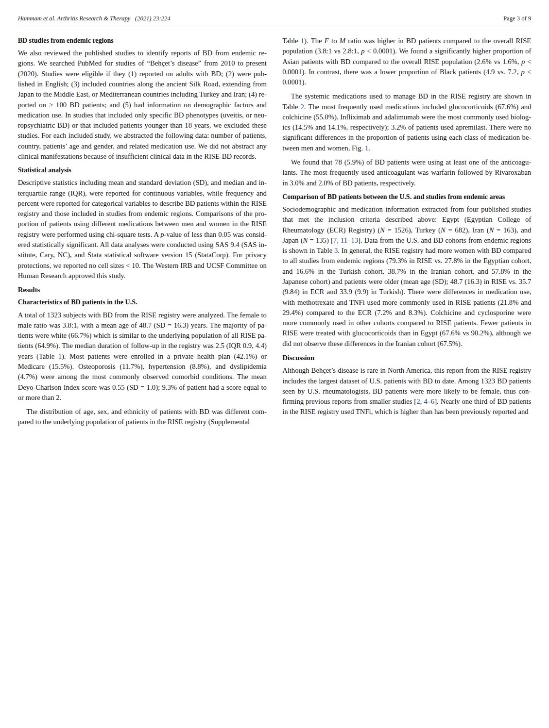Hammam et al. Arthritis Research & Therapy (2021) 23:224
Page 3 of 9
BD studies from endemic regions
We also reviewed the published studies to identify reports of BD from endemic regions. We searched PubMed for studies of “Behçet’s disease” from 2010 to present (2020). Studies were eligible if they (1) reported on adults with BD; (2) were published in English; (3) included countries along the ancient Silk Road, extending from Japan to the Middle East, or Mediterranean countries including Turkey and Iran; (4) reported on ≥ 100 BD patients; and (5) had information on demographic factors and medication use. In studies that included only specific BD phenotypes (uveitis, or neuropsychiatric BD) or that included patients younger than 18 years, we excluded these studies. For each included study, we abstracted the following data: number of patients, country, patients’ age and gender, and related medication use. We did not abstract any clinical manifestations because of insufficient clinical data in the RISE-BD records.
Statistical analysis
Descriptive statistics including mean and standard deviation (SD), and median and interquartile range (IQR), were reported for continuous variables, while frequency and percent were reported for categorical variables to describe BD patients within the RISE registry and those included in studies from endemic regions. Comparisons of the proportion of patients using different medications between men and women in the RISE registry were performed using chi-square tests. A p-value of less than 0.05 was considered statistically significant. All data analyses were conducted using SAS 9.4 (SAS institute, Cary, NC), and Stata statistical software version 15 (StataCorp). For privacy protections, we reported no cell sizes < 10. The Western IRB and UCSF Committee on Human Research approved this study.
Results
Characteristics of BD patients in the U.S.
A total of 1323 subjects with BD from the RISE registry were analyzed. The female to male ratio was 3.8:1, with a mean age of 48.7 (SD = 16.3) years. The majority of patients were white (66.7%) which is similar to the underlying population of all RISE patients (64.9%). The median duration of follow-up in the registry was 2.5 (IQR 0.9, 4.4) years (Table 1). Most patients were enrolled in a private health plan (42.1%) or Medicare (15.5%). Osteoporosis (11.7%), hypertension (8.8%), and dyslipidemia (4.7%) were among the most commonly observed comorbid conditions. The mean Deyo-Charlson Index score was 0.55 (SD = 1.0); 9.3% of patient had a score equal to or more than 2.
The distribution of age, sex, and ethnicity of patients with BD was different compared to the underlying population of patients in the RISE registry (Supplemental
Table 1). The F to M ratio was higher in BD patients compared to the overall RISE population (3.8:1 vs 2.8:1, p < 0.0001). We found a significantly higher proportion of Asian patients with BD compared to the overall RISE population (2.6% vs 1.6%, p < 0.0001). In contrast, there was a lower proportion of Black patients (4.9 vs. 7.2, p < 0.0001).
The systemic medications used to manage BD in the RISE registry are shown in Table 2. The most frequently used medications included glucocorticoids (67.6%) and colchicine (55.0%). Infliximab and adalimumab were the most commonly used biologics (14.5% and 14.1%, respectively); 3.2% of patients used apremilast. There were no significant differences in the proportion of patients using each class of medication between men and women, Fig. 1.
We found that 78 (5.9%) of BD patients were using at least one of the anticoagulants. The most frequently used anticoagulant was warfarin followed by Rivaroxaban in 3.0% and 2.0% of BD patients, respectively.
Comparison of BD patients between the U.S. and studies from endemic areas
Sociodemographic and medication information extracted from four published studies that met the inclusion criteria described above: Egypt (Egyptian College of Rheumatology (ECR) Registry) (N = 1526), Turkey (N = 682), Iran (N = 163), and Japan (N = 135) [7, 11–13]. Data from the U.S. and BD cohorts from endemic regions is shown in Table 3. In general, the RISE registry had more women with BD compared to all studies from endemic regions (79.3% in RISE vs. 27.8% in the Egyptian cohort, and 16.6% in the Turkish cohort, 38.7% in the Iranian cohort, and 57.8% in the Japanese cohort) and patients were older (mean age (SD); 48.7 (16.3) in RISE vs. 35.7 (9.84) in ECR and 33.9 (9.9) in Turkish). There were differences in medication use, with methotrexate and TNFi used more commonly used in RISE patients (21.8% and 29.4%) compared to the ECR (7.2% and 8.3%). Colchicine and cyclosporine were more commonly used in other cohorts compared to RISE patients. Fewer patients in RISE were treated with glucocorticoids than in Egypt (67.6% vs 90.2%), although we did not observe these differences in the Iranian cohort (67.5%).
Discussion
Although Behçet’s disease is rare in North America, this report from the RISE registry includes the largest dataset of U.S. patients with BD to date. Among 1323 BD patients seen by U.S. rheumatologists, BD patients were more likely to be female, thus confirming previous reports from smaller studies [2, 4–6]. Nearly one third of BD patients in the RISE registry used TNFi, which is higher than has been previously reported and